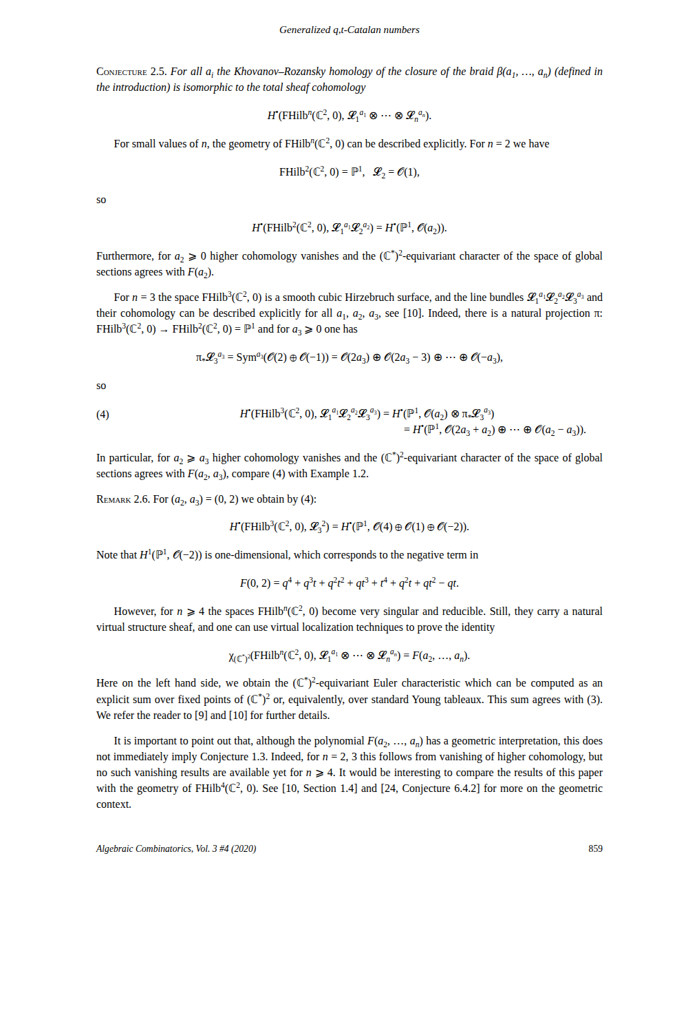Generalized q,t-Catalan numbers
Conjecture 2.5. For all ai the Khovanov–Rozansky homology of the closure of the braid β(a1, …, an) (defined in the introduction) is isomorphic to the total sheaf cohomology
H•(FHilbn(ℂ2, 0), 𝓛1a1 ⊗ ⋯ ⊗ 𝓛nan).
For small values of n, the geometry of FHilbn(ℂ2, 0) can be described explicitly. For n = 2 we have
FHilb2(ℂ2, 0) = ℙ1, 𝓛2 = 𝒪(1),
so
H•(FHilb2(ℂ2, 0), 𝓛1a1𝓛2a2) = H•(ℙ1, 𝒪(a2)).
Furthermore, for a2 ⩾ 0 higher cohomology vanishes and the (ℂ*)2-equivariant character of the space of global sections agrees with F(a2).
For n = 3 the space FHilb3(ℂ2, 0) is a smooth cubic Hirzebruch surface, and the line bundles 𝓛1a1𝓛2a2𝓛3a3 and their cohomology can be described explicitly for all a1, a2, a3, see [10]. Indeed, there is a natural projection π: FHilb3(ℂ2, 0) → FHilb2(ℂ2, 0) = ℙ1 and for a3 ⩾ 0 one has
π*𝓛3a3 = Syma3(𝒪(2) ⊕ 𝒪(−1)) = 𝒪(2a3) ⊕ 𝒪(2a3 − 3) ⊕ ⋯ ⊕ 𝒪(−a3),
so
(4)
H•(FHilb3(ℂ2, 0), 𝓛1a1𝓛2a2𝓛3a3) = H•(ℙ1, 𝒪(a2) ⊗ π*𝓛3a3) = H•(ℙ1, 𝒪(2a3 + a2) ⊕ ⋯ ⊕ 𝒪(a2 − a3)).
In particular, for a2 ⩾ a3 higher cohomology vanishes and the (ℂ*)2-equivariant character of the space of global sections agrees with F(a2, a3), compare (4) with Example 1.2.
Remark 2.6. For (a2, a3) = (0, 2) we obtain by (4):
H•(FHilb3(ℂ2, 0), 𝓛32) = H•(ℙ1, 𝒪(4) ⊕ 𝒪(1) ⊕ 𝒪(−2)).
Note that H1(ℙ1, 𝒪(−2)) is one-dimensional, which corresponds to the negative term in
F(0, 2) = q4 + q3t + q2t2 + qt3 + t4 + q2t + qt2 − qt.
However, for n ⩾ 4 the spaces FHilbn(ℂ2, 0) become very singular and reducible. Still, they carry a natural virtual structure sheaf, and one can use virtual localization techniques to prove the identity
χ(ℂ*)2(FHilbn(ℂ2, 0), 𝓛1a1 ⊗ ⋯ ⊗ 𝓛nan) = F(a2, …, an).
Here on the left hand side, we obtain the (ℂ*)2-equivariant Euler characteristic which can be computed as an explicit sum over fixed points of (ℂ*)2 or, equivalently, over standard Young tableaux. This sum agrees with (3). We refer the reader to [9] and [10] for further details.
It is important to point out that, although the polynomial F(a2, …, an) has a geometric interpretation, this does not immediately imply Conjecture 1.3. Indeed, for n = 2, 3 this follows from vanishing of higher cohomology, but no such vanishing results are available yet for n ⩾ 4. It would be interesting to compare the results of this paper with the geometry of FHilb4(ℂ2, 0). See [10, Section 1.4] and [24, Conjecture 6.4.2] for more on the geometric context.
Algebraic Combinatorics, Vol. 3 #4 (2020) 859